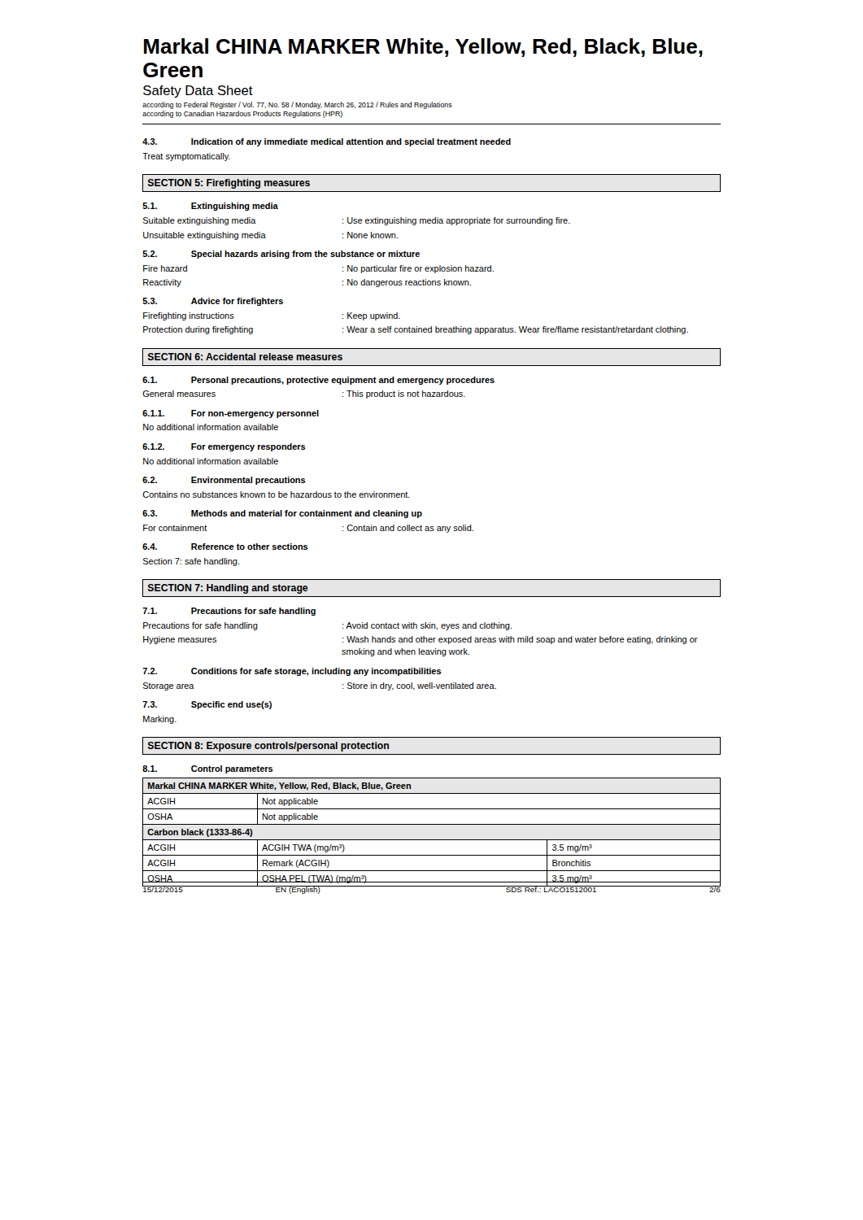Markal CHINA MARKER White, Yellow, Red, Black, Blue, Green
Safety Data Sheet
according to Federal Register / Vol. 77, No. 58 / Monday, March 26, 2012 / Rules and Regulations
according to Canadian Hazardous Products Regulations (HPR)
4.3.
Indication of any immediate medical attention and special treatment needed
Treat symptomatically.
SECTION 5: Firefighting measures
5.1.
Extinguishing media
Suitable extinguishing media
: Use extinguishing media appropriate for surrounding fire.
Unsuitable extinguishing media
: None known.
5.2.
Special hazards arising from the substance or mixture
Fire hazard
: No particular fire or explosion hazard.
Reactivity
: No dangerous reactions known.
5.3.
Advice for firefighters
Firefighting instructions
: Keep upwind.
Protection during firefighting
: Wear a self contained breathing apparatus. Wear fire/flame resistant/retardant clothing.
SECTION 6: Accidental release measures
6.1.
Personal precautions, protective equipment and emergency procedures
General measures
: This product is not hazardous.
6.1.1.
For non-emergency personnel
No additional information available
6.1.2.
For emergency responders
No additional information available
6.2.
Environmental precautions
Contains no substances known to be hazardous to the environment.
6.3.
Methods and material for containment and cleaning up
For containment
: Contain and collect as any solid.
6.4.
Reference to other sections
Section 7: safe handling.
SECTION 7: Handling and storage
7.1.
Precautions for safe handling
Precautions for safe handling
: Avoid contact with skin, eyes and clothing.
Hygiene measures
: Wash hands and other exposed areas with mild soap and water before eating, drinking or smoking and when leaving work.
7.2.
Conditions for safe storage, including any incompatibilities
Storage area
: Store in dry, cool, well-ventilated area.
7.3.
Specific end use(s)
Marking.
SECTION 8: Exposure controls/personal protection
8.1.
Control parameters
| Markal CHINA MARKER White, Yellow, Red, Black, Blue, Green |
| ACGIH | Not applicable |
| OSHA | Not applicable |
| Carbon black (1333-86-4) |
| ACGIH | ACGIH TWA (mg/m³) | 3.5 mg/m³ |
| ACGIH | Remark (ACGIH) | Bronchitis |
| OSHA | OSHA PEL (TWA) (mg/m³) | 3.5 mg/m³ |
15/12/2015
EN (English)
SDS Ref.: LACO1512001
2/6